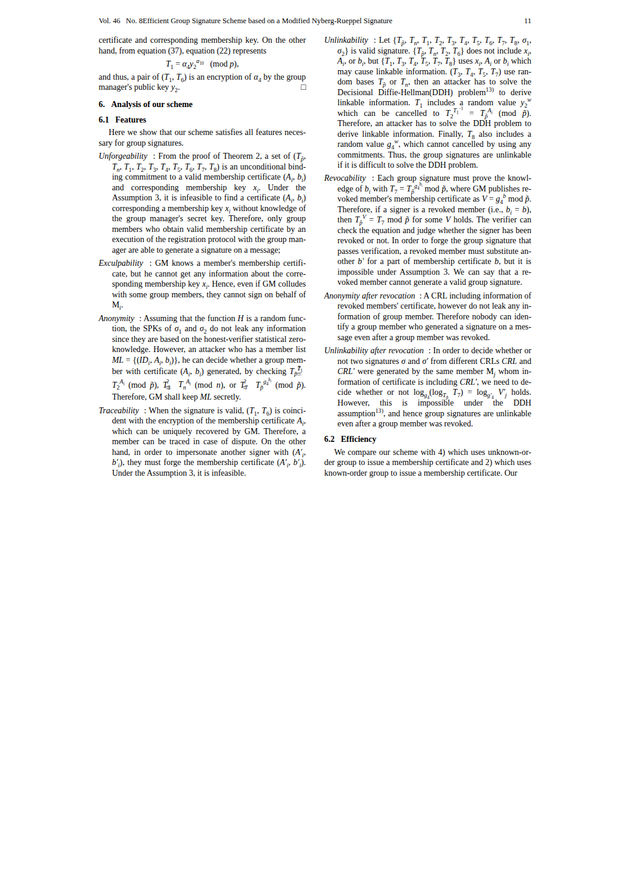Vol. 46 No. 8Efficient Group Signature Scheme based on a Modified Nyberg-Rueppel Signature 11
certificate and corresponding membership key. On the other hand, from equation (37), equation (22) represents
T1 = α4y2α10 (mod p),
and thus, a pair of (T1, T6) is an encryption of α4 by the group manager's public key y2.□
6. Analysis of our scheme
6.1 Features
Here we show that our scheme satisfies all features necessary for group signatures.
Unforgeability : From the proof of Theorem 2, a set of (Tp̃, Tn, T1, T2, T3, T4, T5, T6, T7, T8) is an unconditional binding commitment to a valid membership certificate (Ai, bi) and corresponding membership key xi. Under the Assumption 3, it is infeasible to find a certificate (Ai, bi) corresponding a membership key xi without knowledge of the group manager's secret key. Therefore, only group members who obtain valid membership certificate by an execution of the registration protocol with the group manager are able to generate a signature on a message;
Exculpability : GM knows a member's membership certificate, but he cannot get any information about the corresponding membership key xi. Hence, even if GM colludes with some group members, they cannot sign on behalf of Mi.
Anonymity : Assuming that the function H is a random function, the SPKs of σ1 and σ2 do not leak any information since they are based on the honest-verifier statistical zero-knowledge. However, an attacker who has a member list ML = {(IDi, Ai, bi)}, he can decide whether a group member with certificate (Ai, bi) generated, by checking Tp̃T1 ?= T2Ai (mod p̃), T3 ?= TnAi (mod n), or T7 ?= Tp̃g4bi (mod p̃). Therefore, GM shall keep ML secretly.
Traceability : When the signature is valid, (T1, T6) is coincident with the encryption of the membership certificate Ai, which can be uniquely recovered by GM. Therefore, a member can be traced in case of dispute. On the other hand, in order to impersonate another signer with (A′i, b′i), they must forge the membership certificate (A′i, b′i). Under the Assumption 3, it is infeasible.
Unlinkability : Let {Tp̃, Tn, T1, T2, T3, T4, T5, T6, T7, T8, σ1, σ2} is valid signature. {Tp̃, Tn, T2, T6} does not include xi, Ai, or bi, but {T1, T3, T4, T5, T7, T8} uses xi, Ai or bi which may cause linkable information. (T3, T4, T5, T7) use random bases Tp̃ or Tn, then an attacker has to solve the Decisional Diffie-Hellman(DDH) problem13) to derive linkable information. T1 includes a random value y2w which can be cancelled to T2T1−1 = Tp̃Ai (mod p̃). Therefore, an attacker has to solve the DDH problem to derive linkable information. Finally, T8 also includes a random value g4w, which cannot cancelled by using any commitments. Thus, the group signatures are unlinkable if it is difficult to solve the DDH problem.
Revocability : Each group signature must prove the knowledge of bi with T7 = Tp̃g4bi mod p̃, where GM publishes revoked member's membership certificate as V = g4b mod p̃. Therefore, if a signer is a revoked member (i.e., bi = b), then Tp̃V = T7 mod p̃ for some V holds. The verifier can check the equation and judge whether the signer has been revoked or not. In order to forge the group signature that passes verification, a revoked member must substitute another b′ for a part of membership certificate b, but it is impossible under Assumption 3. We can say that a revoked member cannot generate a valid group signature.
Anonymity after revocation : A CRL including information of revoked members' certificate, however do not leak any information of group member. Therefore nobody can identify a group member who generated a signature on a message even after a group member was revoked.
Unlinkability after revocation : In order to decide whether or not two signatures σ and σ′ from different CRLs CRL and CRL′ were generated by the same member Mj whom information of certificate is including CRL′, we need to decide whether or not logg4(logTp̃ T7) = logg′4 V′j holds. However, this is impossible under the DDH assumption13), and hence group signatures are unlinkable even after a group member was revoked.
6.2 Efficiency
We compare our scheme with 4) which uses unknown-order group to issue a membership certificate and 2) which uses known-order group to issue a membership certificate. Our